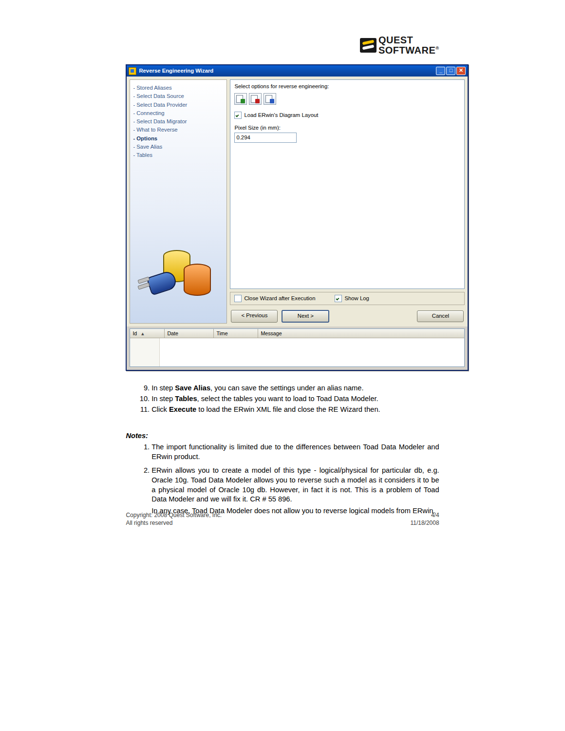QUEST SOFTWARE®
Reverse Engineering Wizard _ □ ✕
- Stored Aliases
- Select Data Source
- Select Data Provider
- Connecting
- Select Data Migrator
- What to Reverse
- Options
- Save Alias
- Tables
Select options for reverse engineering:
Load ERwin's Diagram Layout
Pixel Size (in mm):
0.294
Close Wizard after Execution Show Log
< Previous Next >
Cancel
Id ▲
Date
Time
Message
In step Save Alias, you can save the settings under an alias name.
In step Tables, select the tables you want to load to Toad Data Modeler.
Click Execute to load the ERwin XML file and close the RE Wizard then.
Notes:
The import functionality is limited due to the differences between Toad Data Modeler and ERwin product.
ERwin allows you to create a model of this type - logical/physical for particular db, e.g. Oracle 10g. Toad Data Modeler allows you to reverse such a model as it considers it to be a physical model of Oracle 10g db. However, in fact it is not. This is a problem of Toad Data Modeler and we will fix it. CR # 55 896.
In any case, Toad Data Modeler does not allow you to reverse logical models from ERwin.
Copyright: 2008 Quest Software, Inc.
All rights reserved
4/4
11/18/2008